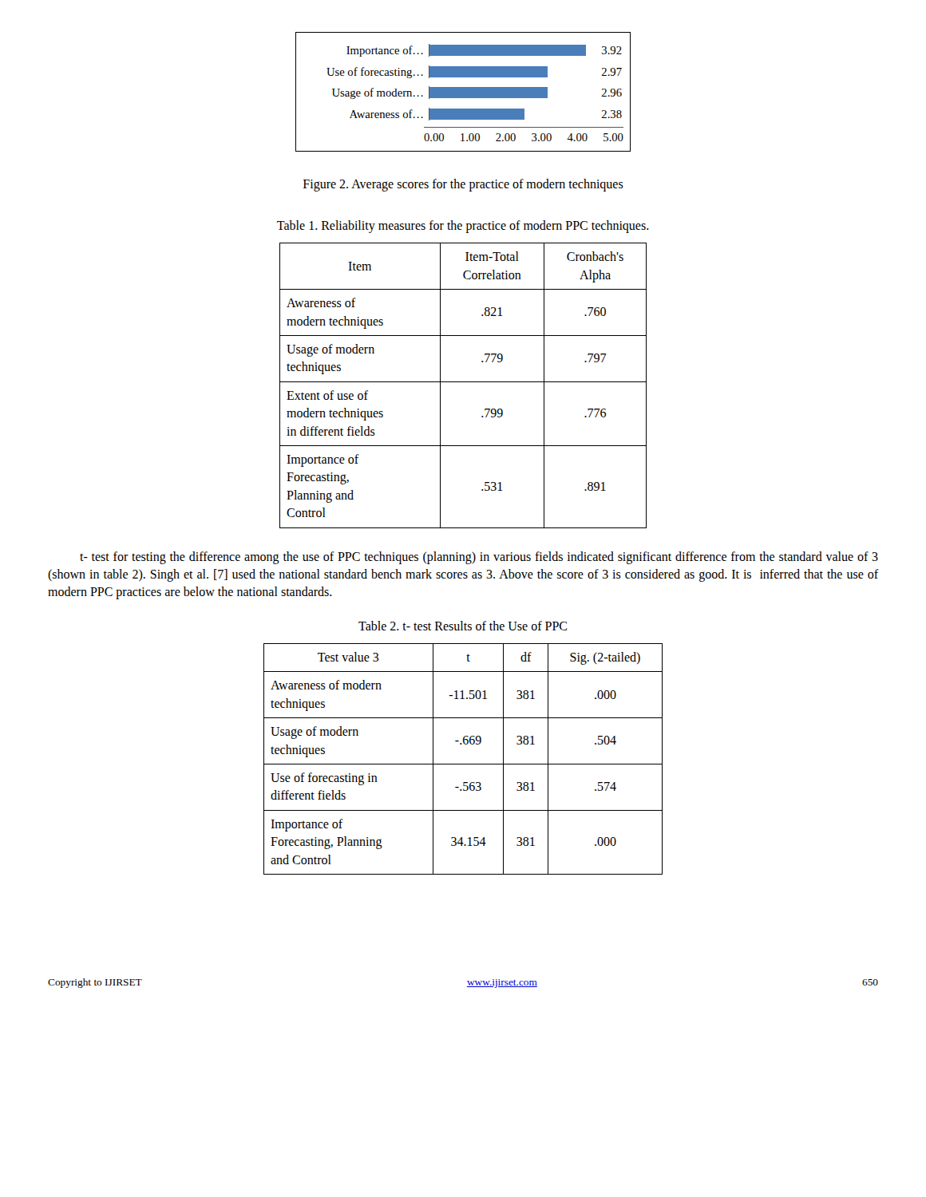Importance of…
3.92
Use of forecasting…
2.97
Usage of modern…
2.96
Awareness of…
2.38
0.001.002.003.004.005.00
Figure 2. Average scores for the practice of modern techniques
Table 1. Reliability measures for the practice of modern PPC techniques.
| Item | Item-Total Correlation | Cronbach's Alpha |
| --- | --- | --- |
| Awareness of modern techniques | .821 | .760 |
| Usage of modern techniques | .779 | .797 |
| Extent of use of modern techniques in different fields | .799 | .776 |
| Importance of Forecasting, Planning and Control | .531 | .891 |
t- test for testing the difference among the use of PPC techniques (planning) in various fields indicated significant difference from the standard value of 3 (shown in table 2). Singh et al. [7] used the national standard bench mark scores as 3. Above the score of 3 is considered as good. It is inferred that the use of modern PPC practices are below the national standards.
Table 2. t- test Results of the Use of PPC
| Test value 3 | t | df | Sig. (2-tailed) |
| --- | --- | --- | --- |
| Awareness of modern techniques | -11.501 | 381 | .000 |
| Usage of modern techniques | -.669 | 381 | .504 |
| Use of forecasting in different fields | -.563 | 381 | .574 |
| Importance of Forecasting, Planning and Control | 34.154 | 381 | .000 |
Copyright to IJIRSET www.ijirset.com 650